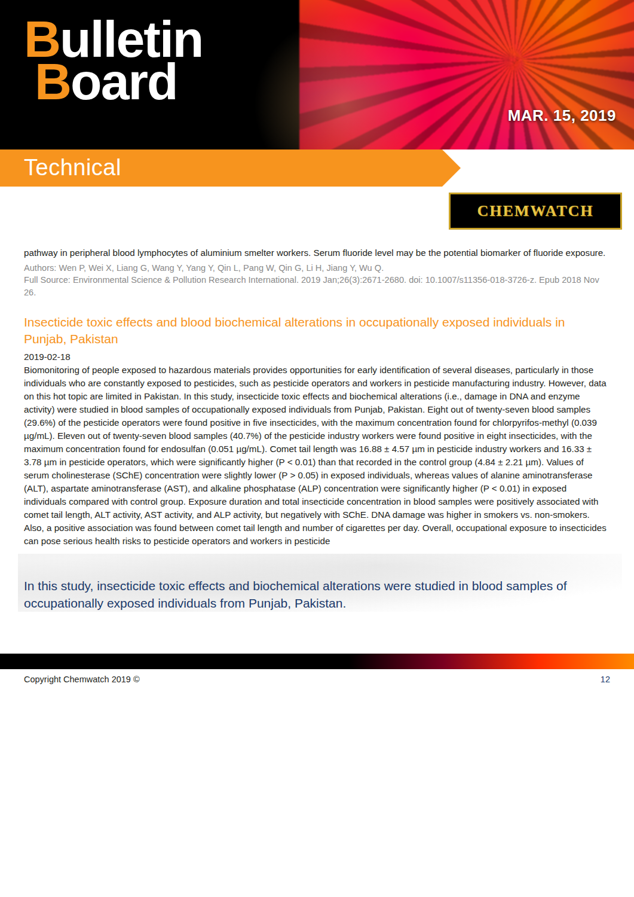Bulletin Board
MAR. 15, 2019
Technical
CHEMWATCH
pathway in peripheral blood lymphocytes of aluminium smelter workers. Serum fluoride level may be the potential biomarker of fluoride exposure.
Authors: Wen P, Wei X, Liang G, Wang Y, Yang Y, Qin L, Pang W, Qin G, Li H, Jiang Y, Wu Q.
Full Source: Environmental Science & Pollution Research International. 2019 Jan;26(3):2671-2680. doi: 10.1007/s11356-018-3726-z. Epub 2018 Nov 26.
Insecticide toxic effects and blood biochemical alterations in occupationally exposed individuals in Punjab, Pakistan
2019-02-18
Biomonitoring of people exposed to hazardous materials provides opportunities for early identification of several diseases, particularly in those individuals who are constantly exposed to pesticides, such as pesticide operators and workers in pesticide manufacturing industry. However, data on this hot topic are limited in Pakistan. In this study, insecticide toxic effects and biochemical alterations (i.e., damage in DNA and enzyme activity) were studied in blood samples of occupationally exposed individuals from Punjab, Pakistan. Eight out of twenty-seven blood samples (29.6%) of the pesticide operators were found positive in five insecticides, with the maximum concentration found for chlorpyrifos-methyl (0.039 µg/mL). Eleven out of twenty-seven blood samples (40.7%) of the pesticide industry workers were found positive in eight insecticides, with the maximum concentration found for endosulfan (0.051 µg/mL). Comet tail length was 16.88 ± 4.57 µm in pesticide industry workers and 16.33 ± 3.78 µm in pesticide operators, which were significantly higher (P < 0.01) than that recorded in the control group (4.84 ± 2.21 µm). Values of serum cholinesterase (SChE) concentration were slightly lower (P > 0.05) in exposed individuals, whereas values of alanine aminotransferase (ALT), aspartate aminotransferase (AST), and alkaline phosphatase (ALP) concentration were significantly higher (P < 0.01) in exposed individuals compared with control group. Exposure duration and total insecticide concentration in blood samples were positively associated with comet tail length, ALT activity, AST activity, and ALP activity, but negatively with SChE. DNA damage was higher in smokers vs. non-smokers. Also, a positive association was found between comet tail length and number of cigarettes per day. Overall, occupational exposure to insecticides can pose serious health risks to pesticide operators and workers in pesticide
In this study, insecticide toxic effects and biochemical alterations were studied in blood samples of occupationally exposed individuals from Punjab, Pakistan.
Copyright Chemwatch 2019 © 12